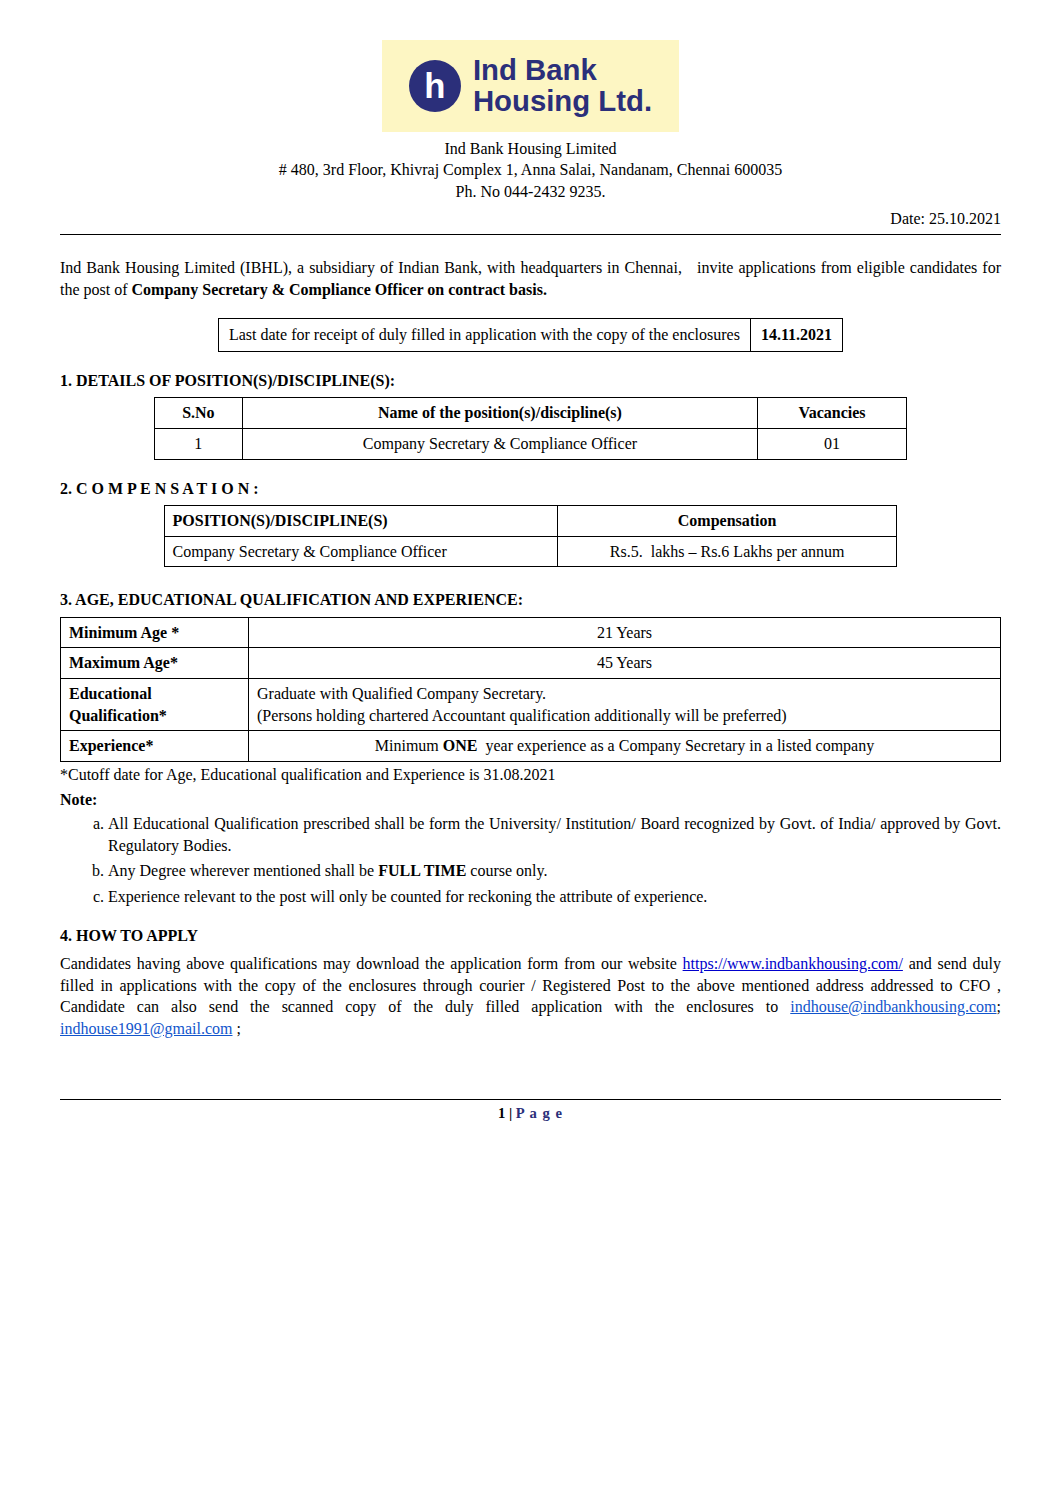h
Ind Bank
Housing Ltd.
Ind Bank Housing Limited
# 480, 3rd Floor, Khivraj Complex 1, Anna Salai, Nandanam, Chennai 600035
Ph. No 044-2432 9235.
Date: 25.10.2021
Ind Bank Housing Limited (IBHL), a subsidiary of Indian Bank, with headquarters in Chennai, invite applications from eligible candidates for the post of Company Secretary & Compliance Officer on contract basis.
| Last date for receipt of duly filled in application with the copy of the enclosures | 14.11.2021 |
1. DETAILS OF POSITION(S)/DISCIPLINE(S):
| S.No | Name of the position(s)/discipline(s) | Vacancies |
| --- | --- | --- |
| 1 | Company Secretary & Compliance Officer | 01 |
2. C O M P E N S A T I O N :
| POSITION(S)/DISCIPLINE(S) | Compensation |
| --- | --- |
| Company Secretary & Compliance Officer | Rs.5. lakhs – Rs.6 Lakhs per annum |
3. AGE, EDUCATIONAL QUALIFICATION AND EXPERIENCE:
| Minimum Age * | 21 Years |
| Maximum Age* | 45 Years |
| Educational Qualification* | Graduate with Qualified Company Secretary. (Persons holding chartered Accountant qualification additionally will be preferred) |
| Experience* | Minimum ONE year experience as a Company Secretary in a listed company |
*Cutoff date for Age, Educational qualification and Experience is 31.08.2021
Note:
All Educational Qualification prescribed shall be form the University/ Institution/ Board recognized by Govt. of India/ approved by Govt. Regulatory Bodies.
Any Degree wherever mentioned shall be FULL TIME course only.
Experience relevant to the post will only be counted for reckoning the attribute of experience.
4. HOW TO APPLY
Candidates having above qualifications may download the application form from our website https://www.indbankhousing.com/ and send duly filled in applications with the copy of the enclosures through courier / Registered Post to the above mentioned address addressed to CFO , Candidate can also send the scanned copy of the duly filled application with the enclosures to indhouse@indbankhousing.com; indhouse1991@gmail.com ;
1 | P a g e